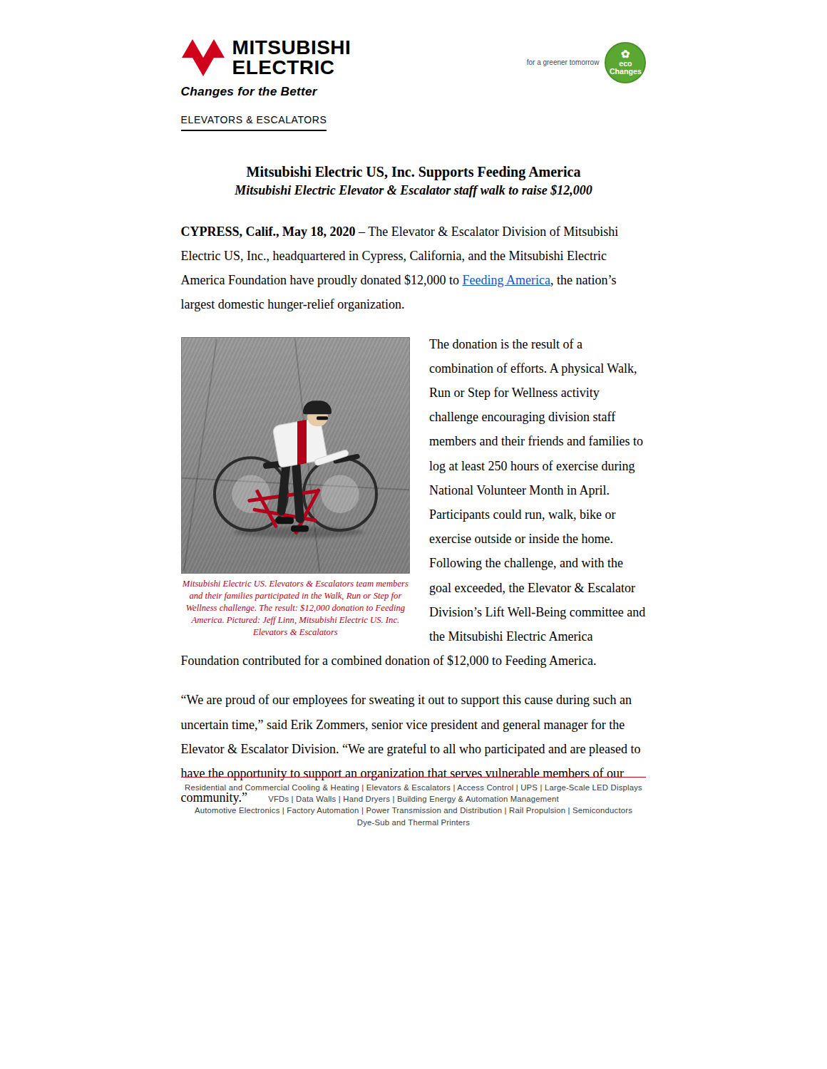MITSUBISHI
ELECTRIC
Changes for the Better
ELEVATORS & ESCALATORS
for a greener tomorrow
✿ eco Changes
Mitsubishi Electric US, Inc. Supports Feeding America
Mitsubishi Electric Elevator & Escalator staff walk to raise $12,000
CYPRESS, Calif., May 18, 2020 – The Elevator & Escalator Division of Mitsubishi Electric US, Inc., headquartered in Cypress, California, and the Mitsubishi Electric America Foundation have proudly donated $12,000 to Feeding America, the nation’s largest domestic hunger-relief organization.
Mitsubishi Electric US. Elevators & Escalators team members and their families participated in the Walk, Run or Step for Wellness challenge. The result: $12,000 donation to Feeding America. Pictured: Jeff Linn, Mitsubishi Electric US. Inc. Elevators & Escalators
The donation is the result of a combination of efforts. A physical Walk, Run or Step for Wellness activity challenge encouraging division staff members and their friends and families to log at least 250 hours of exercise during National Volunteer Month in April. Participants could run, walk, bike or exercise outside or inside the home. Following the challenge, and with the goal exceeded, the Elevator & Escalator Division’s Lift Well-Being committee and the Mitsubishi Electric America Foundation contributed for a combined donation of $12,000 to Feeding America.
“We are proud of our employees for sweating it out to support this cause during such an uncertain time,” said Erik Zommers, senior vice president and general manager for the Elevator & Escalator Division. “We are grateful to all who participated and are pleased to have the opportunity to support an organization that serves vulnerable members of our community.”
Residential and Commercial Cooling & Heating | Elevators & Escalators | Access Control | UPS | Large-Scale LED Displays
VFDs | Data Walls | Hand Dryers | Building Energy & Automation Management
Automotive Electronics | Factory Automation | Power Transmission and Distribution | Rail Propulsion | Semiconductors
Dye-Sub and Thermal Printers